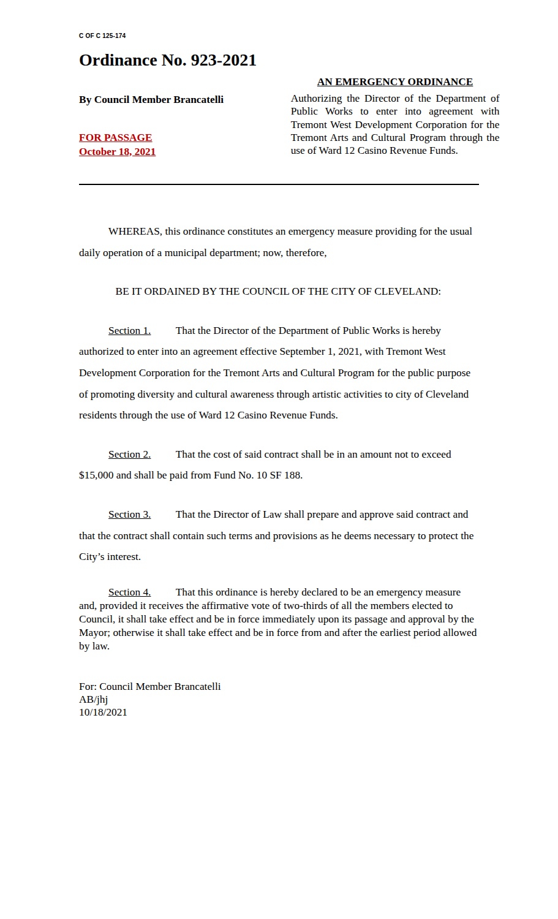C OF C 125-174
Ordinance No. 923-2021
By Council Member Brancatelli
FOR PASSAGE
October 18, 2021
AN EMERGENCY ORDINANCE
Authorizing the Director of the Department of Public Works to enter into agreement with Tremont West Development Corporation for the Tremont Arts and Cultural Program through the use of Ward 12 Casino Revenue Funds.
WHEREAS, this ordinance constitutes an emergency measure providing for the usual daily operation of a municipal department; now, therefore,
BE IT ORDAINED BY THE COUNCIL OF THE CITY OF CLEVELAND:
Section 1. That the Director of the Department of Public Works is hereby authorized to enter into an agreement effective September 1, 2021, with Tremont West Development Corporation for the Tremont Arts and Cultural Program for the public purpose of promoting diversity and cultural awareness through artistic activities to city of Cleveland residents through the use of Ward 12 Casino Revenue Funds.
Section 2. That the cost of said contract shall be in an amount not to exceed $15,000 and shall be paid from Fund No. 10 SF 188.
Section 3. That the Director of Law shall prepare and approve said contract and that the contract shall contain such terms and provisions as he deems necessary to protect the City’s interest.
Section 4. That this ordinance is hereby declared to be an emergency measure and, provided it receives the affirmative vote of two-thirds of all the members elected to Council, it shall take effect and be in force immediately upon its passage and approval by the Mayor; otherwise it shall take effect and be in force from and after the earliest period allowed by law.
For: Council Member Brancatelli
AB/jhj
10/18/2021